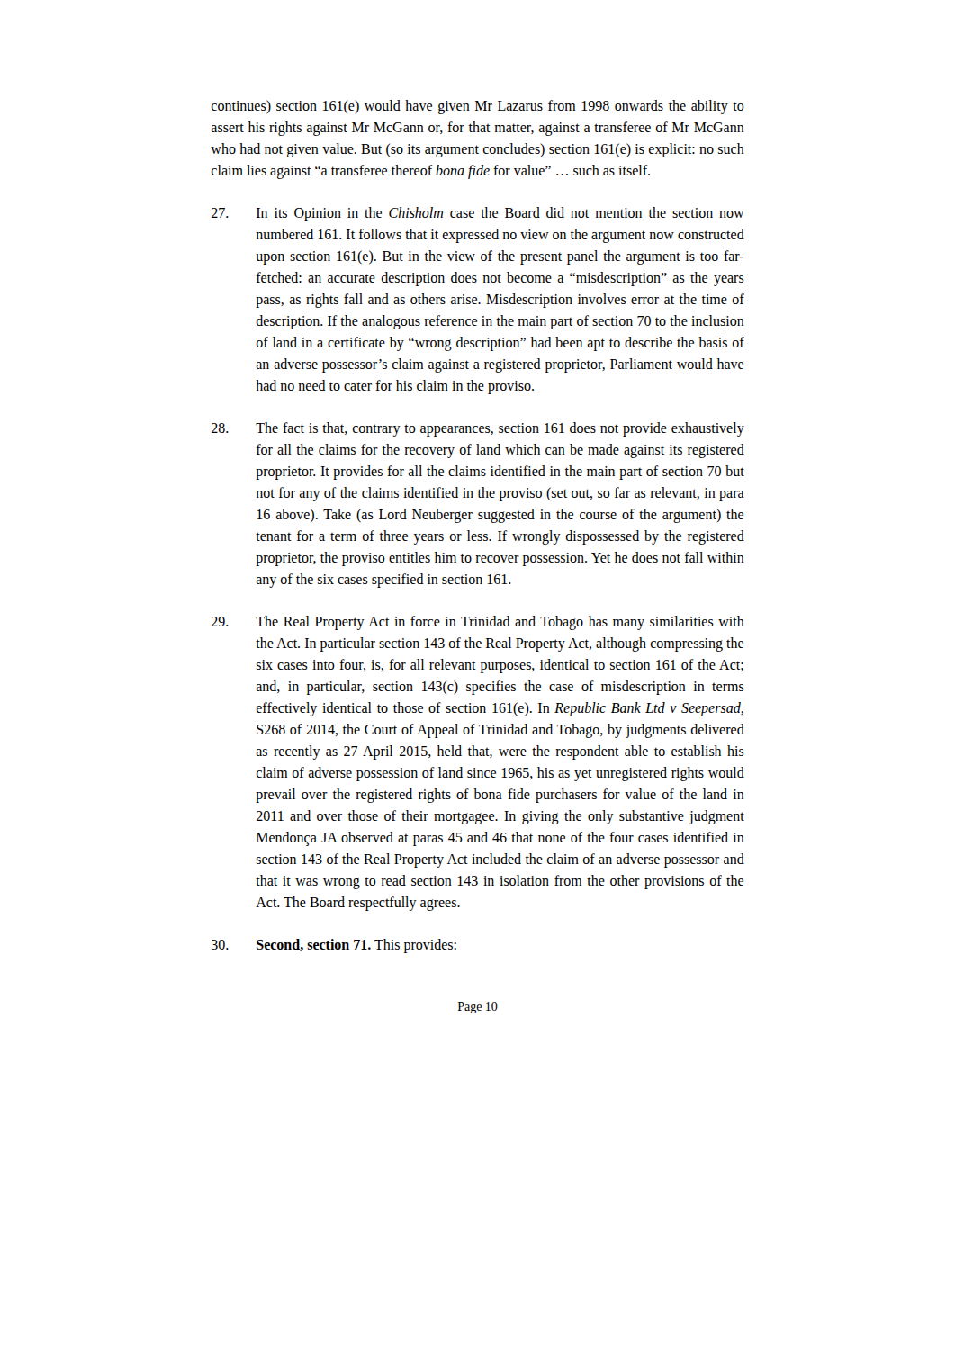continues) section 161(e) would have given Mr Lazarus from 1998 onwards the ability to assert his rights against Mr McGann or, for that matter, against a transferee of Mr McGann who had not given value. But (so its argument concludes) section 161(e) is explicit: no such claim lies against “a transferee thereof bona fide for value” … such as itself.
27.
In its Opinion in the Chisholm case the Board did not mention the section now numbered 161. It follows that it expressed no view on the argument now constructed upon section 161(e). But in the view of the present panel the argument is too far-fetched: an accurate description does not become a “misdescription” as the years pass, as rights fall and as others arise. Misdescription involves error at the time of description. If the analogous reference in the main part of section 70 to the inclusion of land in a certificate by “wrong description” had been apt to describe the basis of an adverse possessor’s claim against a registered proprietor, Parliament would have had no need to cater for his claim in the proviso.
28.
The fact is that, contrary to appearances, section 161 does not provide exhaustively for all the claims for the recovery of land which can be made against its registered proprietor. It provides for all the claims identified in the main part of section 70 but not for any of the claims identified in the proviso (set out, so far as relevant, in para 16 above). Take (as Lord Neuberger suggested in the course of the argument) the tenant for a term of three years or less. If wrongly dispossessed by the registered proprietor, the proviso entitles him to recover possession. Yet he does not fall within any of the six cases specified in section 161.
29.
The Real Property Act in force in Trinidad and Tobago has many similarities with the Act. In particular section 143 of the Real Property Act, although compressing the six cases into four, is, for all relevant purposes, identical to section 161 of the Act; and, in particular, section 143(c) specifies the case of misdescription in terms effectively identical to those of section 161(e). In Republic Bank Ltd v Seepersad, S268 of 2014, the Court of Appeal of Trinidad and Tobago, by judgments delivered as recently as 27 April 2015, held that, were the respondent able to establish his claim of adverse possession of land since 1965, his as yet unregistered rights would prevail over the registered rights of bona fide purchasers for value of the land in 2011 and over those of their mortgagee. In giving the only substantive judgment Mendonça JA observed at paras 45 and 46 that none of the four cases identified in section 143 of the Real Property Act included the claim of an adverse possessor and that it was wrong to read section 143 in isolation from the other provisions of the Act. The Board respectfully agrees.
30.
Second, section 71. This provides:
Page 10